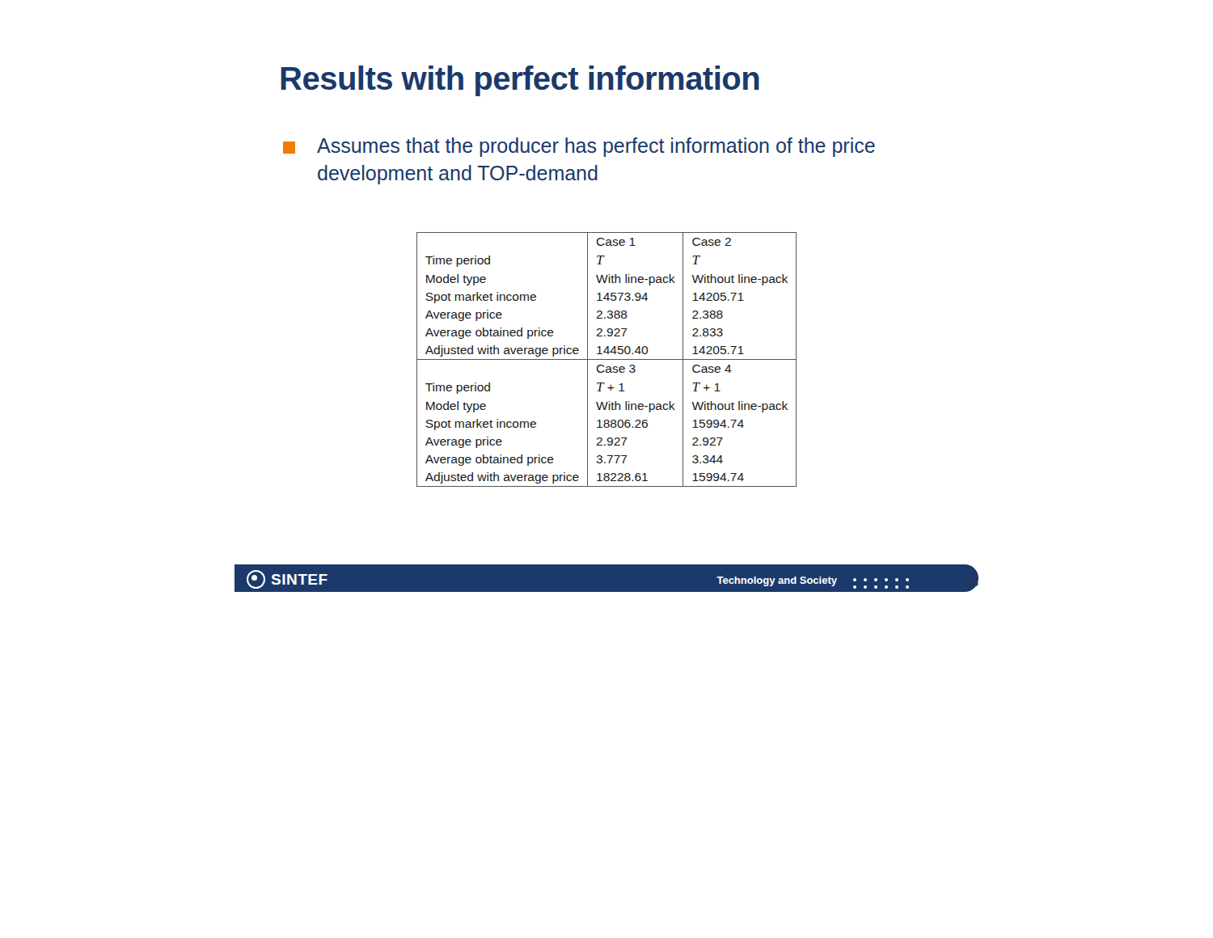Results with perfect information
Assumes that the producer has perfect information of the price development and TOP-demand
| | Case 1 | Case 2 |
| Time period | T | T |
| Model type | With line-pack | Without line-pack |
| Spot market income | 14573.94 | 14205.71 |
| Average price | 2.388 | 2.388 |
| Average obtained price | 2.927 | 2.833 |
| Adjusted with average price | 14450.40 | 14205.71 |
| | Case 3 | Case 4 |
| Time period | T + 1 | T + 1 |
| Model type | With line-pack | Without line-pack |
| Spot market income | 18806.26 | 15994.74 |
| Average price | 2.927 | 2.927 |
| Average obtained price | 3.777 | 3.344 |
| Adjusted with average price | 18228.61 | 15994.74 |
SINTEF
Technology and Society
13